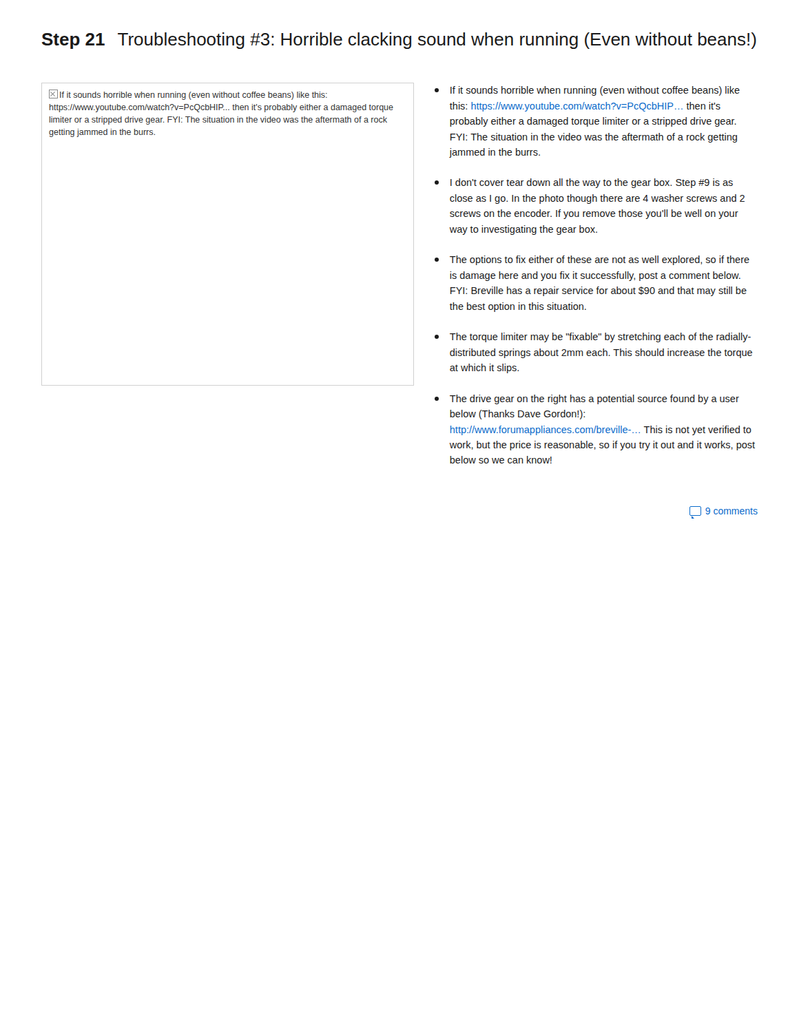Step 21 Troubleshooting #3: Horrible clacking sound when running (Even without beans!)
If it sounds horrible when running (even without coffee beans) like this: https://www.youtube.com/watch?v=PcQcbHIP... then it's probably either a damaged torque limiter or a stripped drive gear. FYI: The situation in the video was the aftermath of a rock getting jammed in the burrs.
If it sounds horrible when running (even without coffee beans) like this: https://www.youtube.com/watch?v=PcQcbHIP… then it's probably either a damaged torque limiter or a stripped drive gear. FYI: The situation in the video was the aftermath of a rock getting jammed in the burrs.
I don't cover tear down all the way to the gear box. Step #9 is as close as I go. In the photo though there are 4 washer screws and 2 screws on the encoder. If you remove those you'll be well on your way to investigating the gear box.
The options to fix either of these are not as well explored, so if there is damage here and you fix it successfully, post a comment below. FYI: Breville has a repair service for about $90 and that may still be the best option in this situation.
The torque limiter may be "fixable" by stretching each of the radially-distributed springs about 2mm each. This should increase the torque at which it slips.
The drive gear on the right has a potential source found by a user below (Thanks Dave Gordon!): http://www.forumappliances.com/breville-… This is not yet verified to work, but the price is reasonable, so if you try it out and it works, post below so we can know!
9 comments